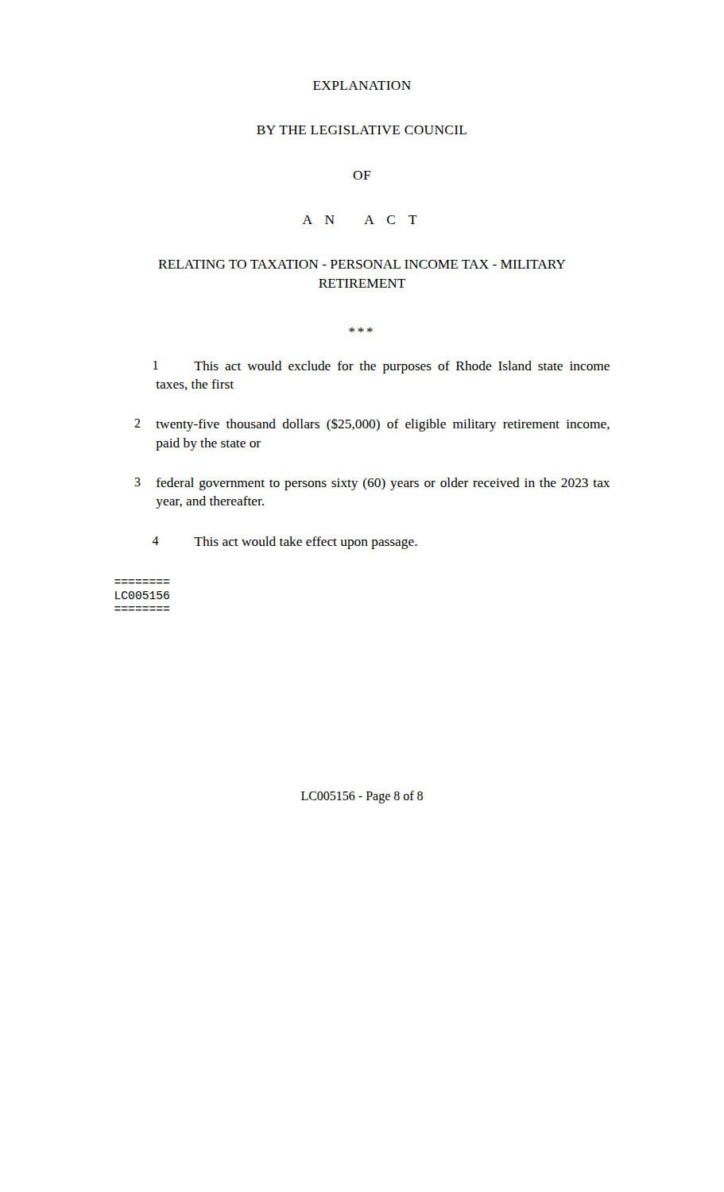EXPLANATION
BY THE LEGISLATIVE COUNCIL
OF
A N A C T
RELATING TO TAXATION - PERSONAL INCOME TAX - MILITARY RETIREMENT
***
This act would exclude for the purposes of Rhode Island state income taxes, the first
twenty-five thousand dollars ($25,000) of eligible military retirement income, paid by the state or
federal government to persons sixty (60) years or older received in the 2023 tax year, and thereafter.
This act would take effect upon passage.
========
LC005156
========
LC005156 - Page 8 of 8